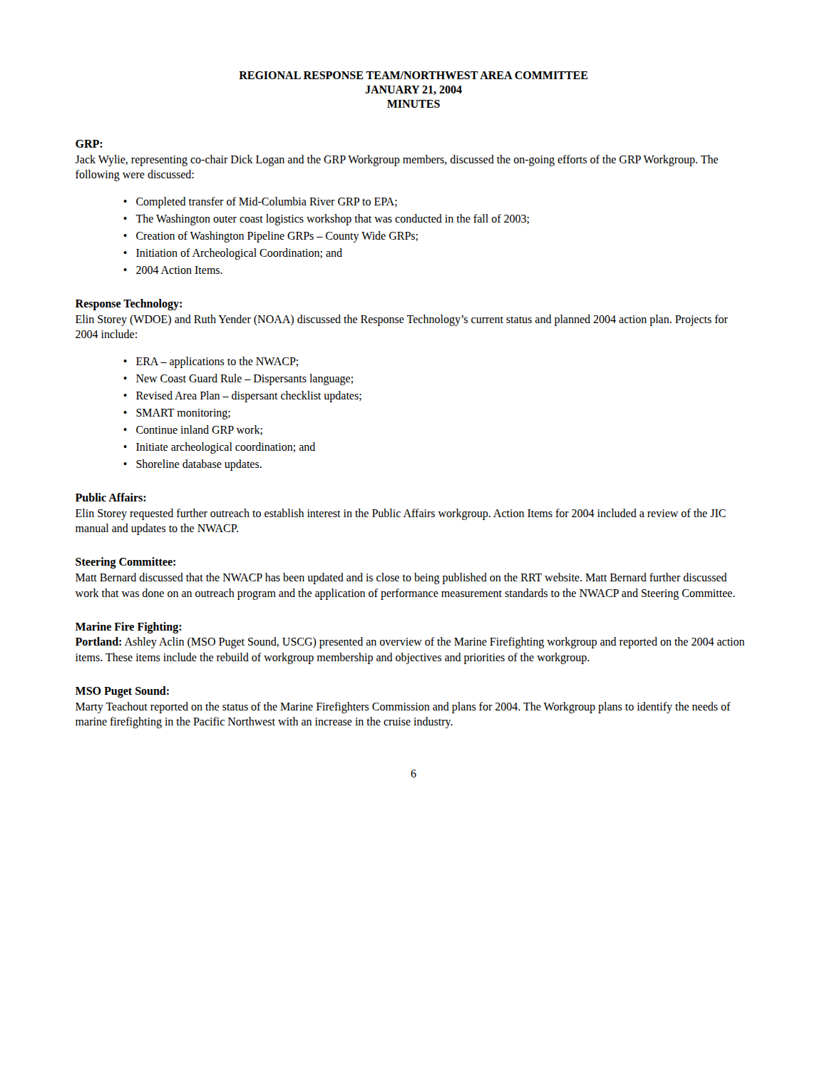REGIONAL RESPONSE TEAM/NORTHWEST AREA COMMITTEE
JANUARY 21, 2004
MINUTES
GRP:
Jack Wylie, representing co-chair Dick Logan and the GRP Workgroup members, discussed the on-going efforts of the GRP Workgroup. The following were discussed:
Completed transfer of Mid-Columbia River GRP to EPA;
The Washington outer coast logistics workshop that was conducted in the fall of 2003;
Creation of Washington Pipeline GRPs – County Wide GRPs;
Initiation of Archeological Coordination; and
2004 Action Items.
Response Technology:
Elin Storey (WDOE) and Ruth Yender (NOAA) discussed the Response Technology’s current status and planned 2004 action plan. Projects for 2004 include:
ERA – applications to the NWACP;
New Coast Guard Rule – Dispersants language;
Revised Area Plan – dispersant checklist updates;
SMART monitoring;
Continue inland GRP work;
Initiate archeological coordination; and
Shoreline database updates.
Public Affairs:
Elin Storey requested further outreach to establish interest in the Public Affairs workgroup. Action Items for 2004 included a review of the JIC manual and updates to the NWACP.
Steering Committee:
Matt Bernard discussed that the NWACP has been updated and is close to being published on the RRT website. Matt Bernard further discussed work that was done on an outreach program and the application of performance measurement standards to the NWACP and Steering Committee.
Marine Fire Fighting:
Portland: Ashley Aclin (MSO Puget Sound, USCG) presented an overview of the Marine Firefighting workgroup and reported on the 2004 action items. These items include the rebuild of workgroup membership and objectives and priorities of the workgroup.
MSO Puget Sound:
Marty Teachout reported on the status of the Marine Firefighters Commission and plans for 2004. The Workgroup plans to identify the needs of marine firefighting in the Pacific Northwest with an increase in the cruise industry.
6